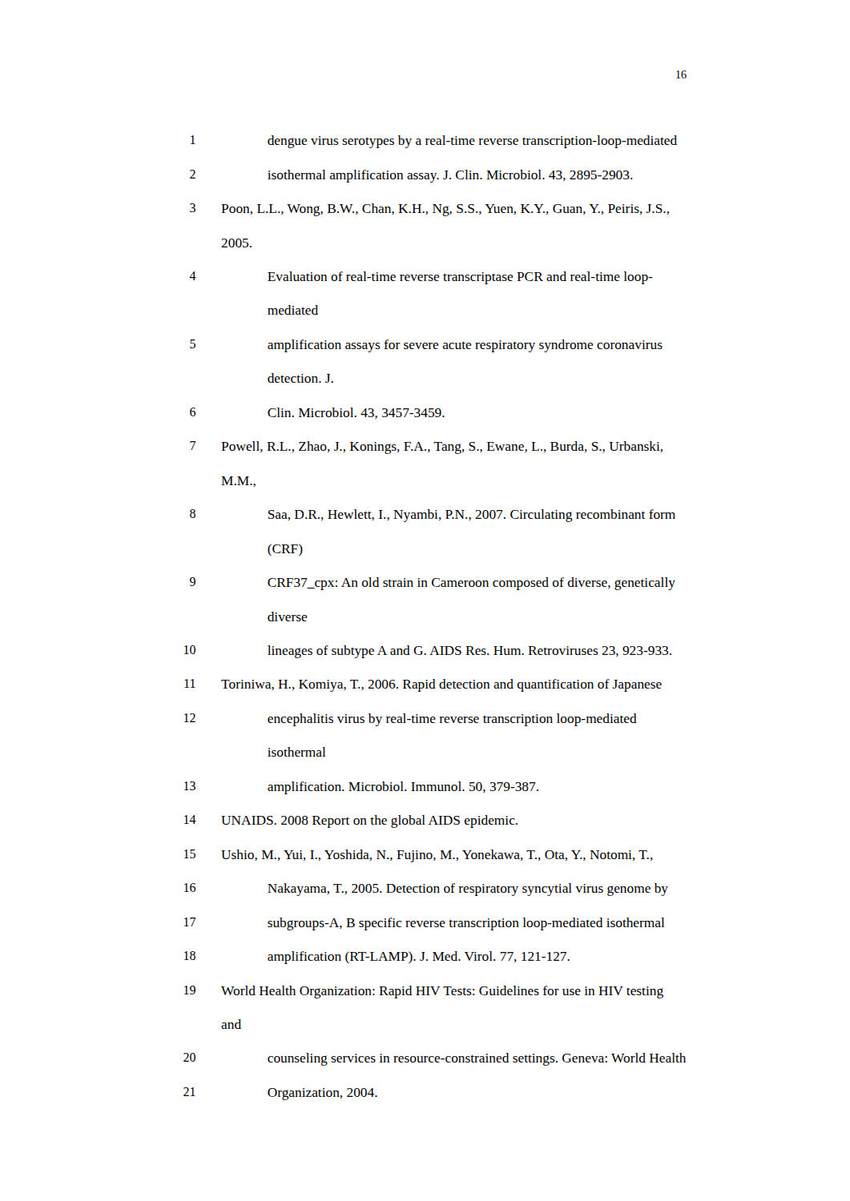16
dengue virus serotypes by a real-time reverse transcription-loop-mediated
isothermal amplification assay. J. Clin. Microbiol. 43, 2895-2903.
Poon, L.L., Wong, B.W., Chan, K.H., Ng, S.S., Yuen, K.Y., Guan, Y., Peiris, J.S., 2005.
Evaluation of real-time reverse transcriptase PCR and real-time loop-mediated
amplification assays for severe acute respiratory syndrome coronavirus detection. J.
Clin. Microbiol. 43, 3457-3459.
Powell, R.L., Zhao, J., Konings, F.A., Tang, S., Ewane, L., Burda, S., Urbanski, M.M.,
Saa, D.R., Hewlett, I., Nyambi, P.N., 2007. Circulating recombinant form (CRF)
CRF37_cpx: An old strain in Cameroon composed of diverse, genetically diverse
lineages of subtype A and G. AIDS Res. Hum. Retroviruses 23, 923-933.
Toriniwa, H., Komiya, T., 2006. Rapid detection and quantification of Japanese
encephalitis virus by real-time reverse transcription loop-mediated isothermal
amplification. Microbiol. Immunol. 50, 379-387.
UNAIDS. 2008 Report on the global AIDS epidemic.
Ushio, M., Yui, I., Yoshida, N., Fujino, M., Yonekawa, T., Ota, Y., Notomi, T.,
Nakayama, T., 2005. Detection of respiratory syncytial virus genome by
subgroups-A, B specific reverse transcription loop-mediated isothermal
amplification (RT-LAMP). J. Med. Virol. 77, 121-127.
World Health Organization: Rapid HIV Tests: Guidelines for use in HIV testing and
counseling services in resource-constrained settings. Geneva: World Health
Organization, 2004.